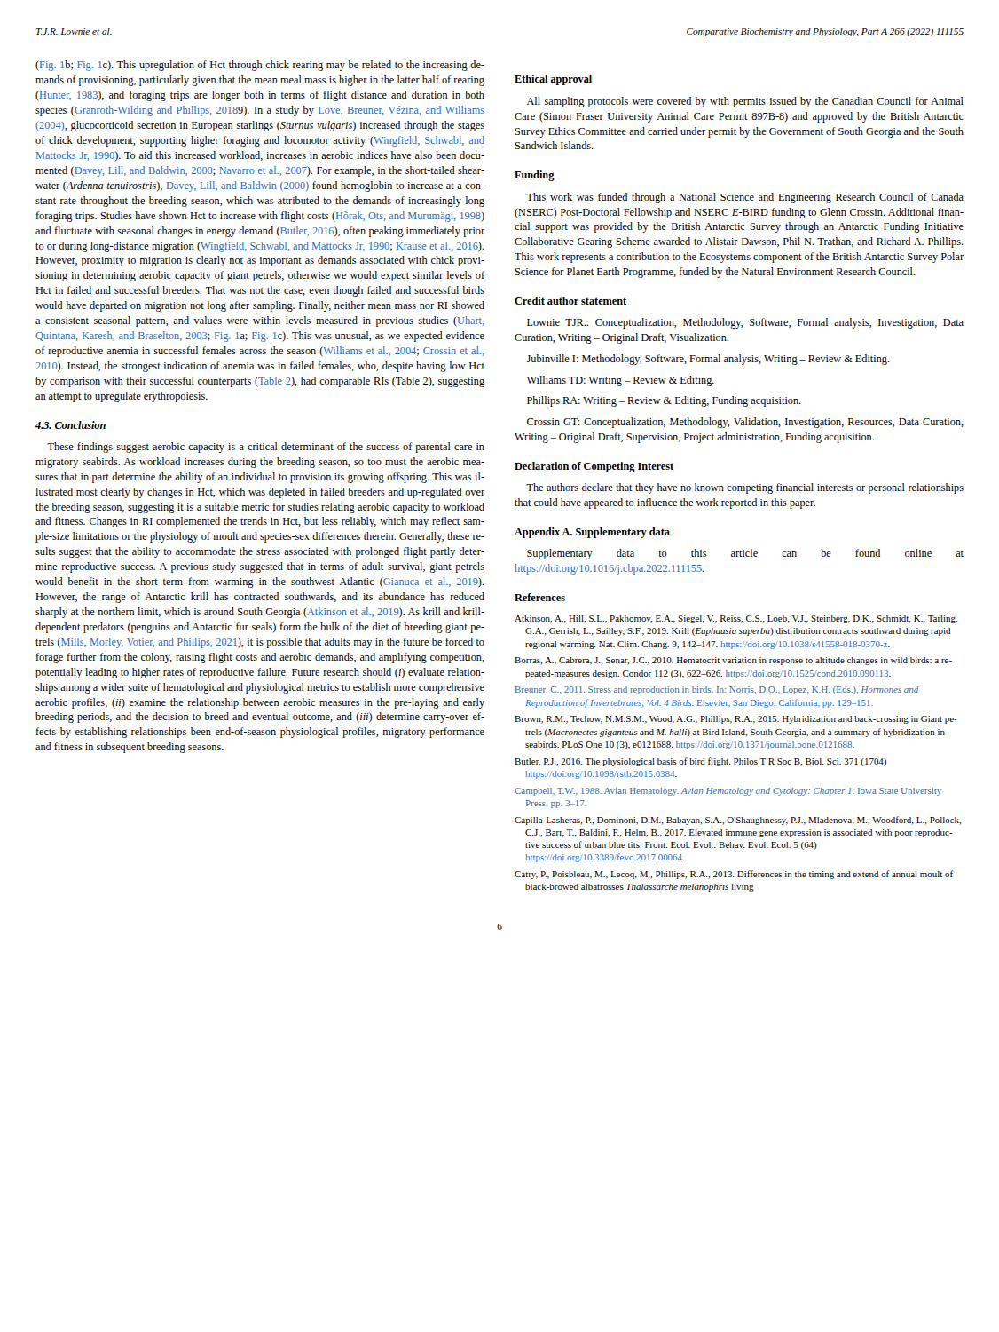T.J.R. Lownie et al.
Comparative Biochemistry and Physiology, Part A 266 (2022) 111155
(Fig. 1b; Fig. 1c). This upregulation of Hct through chick rearing may be related to the increasing demands of provisioning, particularly given that the mean meal mass is higher in the latter half of rearing (Hunter, 1983), and foraging trips are longer both in terms of flight distance and duration in both species (Granroth-Wilding and Phillips, 20189). In a study by Love, Breuner, Vézina, and Williams (2004), glucocorticoid secretion in European starlings (Sturnus vulgaris) increased through the stages of chick development, supporting higher foraging and locomotor activity (Wingfield, Schwabl, and Mattocks Jr, 1990). To aid this increased workload, increases in aerobic indices have also been documented (Davey, Lill, and Baldwin, 2000; Navarro et al., 2007). For example, in the short-tailed shearwater (Ardenna tenuirostris), Davey, Lill, and Baldwin (2000) found hemoglobin to increase at a constant rate throughout the breeding season, which was attributed to the demands of increasingly long foraging trips. Studies have shown Hct to increase with flight costs (Hõrak, Ots, and Murumägi, 1998) and fluctuate with seasonal changes in energy demand (Butler, 2016), often peaking immediately prior to or during long-distance migration (Wingfield, Schwabl, and Mattocks Jr, 1990; Krause et al., 2016). However, proximity to migration is clearly not as important as demands associated with chick provisioning in determining aerobic capacity of giant petrels, otherwise we would expect similar levels of Hct in failed and successful breeders. That was not the case, even though failed and successful birds would have departed on migration not long after sampling. Finally, neither mean mass nor RI showed a consistent seasonal pattern, and values were within levels measured in previous studies (Uhart, Quintana, Karesh, and Braselton, 2003; Fig. 1a; Fig. 1c). This was unusual, as we expected evidence of reproductive anemia in successful females across the season (Williams et al., 2004; Crossin et al., 2010). Instead, the strongest indication of anemia was in failed females, who, despite having low Hct by comparison with their successful counterparts (Table 2), had comparable RIs (Table 2), suggesting an attempt to upregulate erythropoiesis.
4.3. Conclusion
These findings suggest aerobic capacity is a critical determinant of the success of parental care in migratory seabirds. As workload increases during the breeding season, so too must the aerobic measures that in part determine the ability of an individual to provision its growing offspring. This was illustrated most clearly by changes in Hct, which was depleted in failed breeders and up-regulated over the breeding season, suggesting it is a suitable metric for studies relating aerobic capacity to workload and fitness. Changes in RI complemented the trends in Hct, but less reliably, which may reflect sample-size limitations or the physiology of moult and species-sex differences therein. Generally, these results suggest that the ability to accommodate the stress associated with prolonged flight partly determine reproductive success. A previous study suggested that in terms of adult survival, giant petrels would benefit in the short term from warming in the southwest Atlantic (Gianuca et al., 2019). However, the range of Antarctic krill has contracted southwards, and its abundance has reduced sharply at the northern limit, which is around South Georgia (Atkinson et al., 2019). As krill and krill-dependent predators (penguins and Antarctic fur seals) form the bulk of the diet of breeding giant petrels (Mills, Morley, Votier, and Phillips, 2021), it is possible that adults may in the future be forced to forage further from the colony, raising flight costs and aerobic demands, and amplifying competition, potentially leading to higher rates of reproductive failure. Future research should (i) evaluate relationships among a wider suite of hematological and physiological metrics to establish more comprehensive aerobic profiles, (ii) examine the relationship between aerobic measures in the pre-laying and early breeding periods, and the decision to breed and eventual outcome, and (iii) determine carry-over effects by establishing relationships been end-of-season physiological profiles, migratory performance and fitness in subsequent breeding seasons.
Ethical approval
All sampling protocols were covered by with permits issued by the Canadian Council for Animal Care (Simon Fraser University Animal Care Permit 897B-8) and approved by the British Antarctic Survey Ethics Committee and carried under permit by the Government of South Georgia and the South Sandwich Islands.
Funding
This work was funded through a National Science and Engineering Research Council of Canada (NSERC) Post-Doctoral Fellowship and NSERC E-BIRD funding to Glenn Crossin. Additional financial support was provided by the British Antarctic Survey through an Antarctic Funding Initiative Collaborative Gearing Scheme awarded to Alistair Dawson, Phil N. Trathan, and Richard A. Phillips. This work represents a contribution to the Ecosystems component of the British Antarctic Survey Polar Science for Planet Earth Programme, funded by the Natural Environment Research Council.
Credit author statement
Lownie TJR.: Conceptualization, Methodology, Software, Formal analysis, Investigation, Data Curation, Writing – Original Draft, Visualization.
Jubinville I: Methodology, Software, Formal analysis, Writing – Review & Editing.
Williams TD: Writing – Review & Editing.
Phillips RA: Writing – Review & Editing, Funding acquisition.
Crossin GT: Conceptualization, Methodology, Validation, Investigation, Resources, Data Curation, Writing – Original Draft, Supervision, Project administration, Funding acquisition.
Declaration of Competing Interest
The authors declare that they have no known competing financial interests or personal relationships that could have appeared to influence the work reported in this paper.
Appendix A. Supplementary data
Supplementary data to this article can be found online at https://doi.org/10.1016/j.cbpa.2022.111155.
References
Atkinson, A., Hill, S.L., Pakhomov, E.A., Siegel, V., Reiss, C.S., Loeb, V.J., Steinberg, D.K., Schmidt, K., Tarling, G.A., Gerrish, L., Sailley, S.F., 2019. Krill (Euphausia superba) distribution contracts southward during rapid regional warming. Nat. Clim. Chang. 9, 142–147. https://doi.org/10.1038/s41558-018-0370-z.
Borras, A., Cabrera, J., Senar, J.C., 2010. Hematocrit variation in response to altitude changes in wild birds: a repeated-measures design. Condor 112 (3), 622–626. https://doi.org/10.1525/cond.2010.090113.
Breuner, C., 2011. Stress and reproduction in birds. In: Norris, D.O., Lopez, K.H. (Eds.), Hormones and Reproduction of Invertebrates, Vol. 4 Birds. Elsevier, San Diego, California, pp. 129–151.
Brown, R.M., Techow, N.M.S.M., Wood, A.G., Phillips, R.A., 2015. Hybridization and back-crossing in Giant petrels (Macronectes giganteus and M. halli) at Bird Island, South Georgia, and a summary of hybridization in seabirds. PLoS One 10 (3), e0121688. https://doi.org/10.1371/journal.pone.0121688.
Butler, P.J., 2016. The physiological basis of bird flight. Philos T R Soc B, Biol. Sci. 371 (1704) https://doi.org/10.1098/rstb.2015.0384.
Campbell, T.W., 1988. Avian Hematology. Avian Hematology and Cytology: Chapter 1. Iowa State University Press, pp. 3–17.
Capilla-Lasheras, P., Dominoni, D.M., Babayan, S.A., O'Shaughnessy, P.J., Mladenova, M., Woodford, L., Pollock, C.J., Barr, T., Baldini, F., Helm, B., 2017. Elevated immune gene expression is associated with poor reproductive success of urban blue tits. Front. Ecol. Evol.: Behav. Evol. Ecol. 5 (64) https://doi.org/10.3389/fevo.2017.00064.
Catry, P., Poisbleau, M., Lecoq, M., Phillips, R.A., 2013. Differences in the timing and extend of annual moult of black-browed albatrosses Thalassarche melanophris living
6